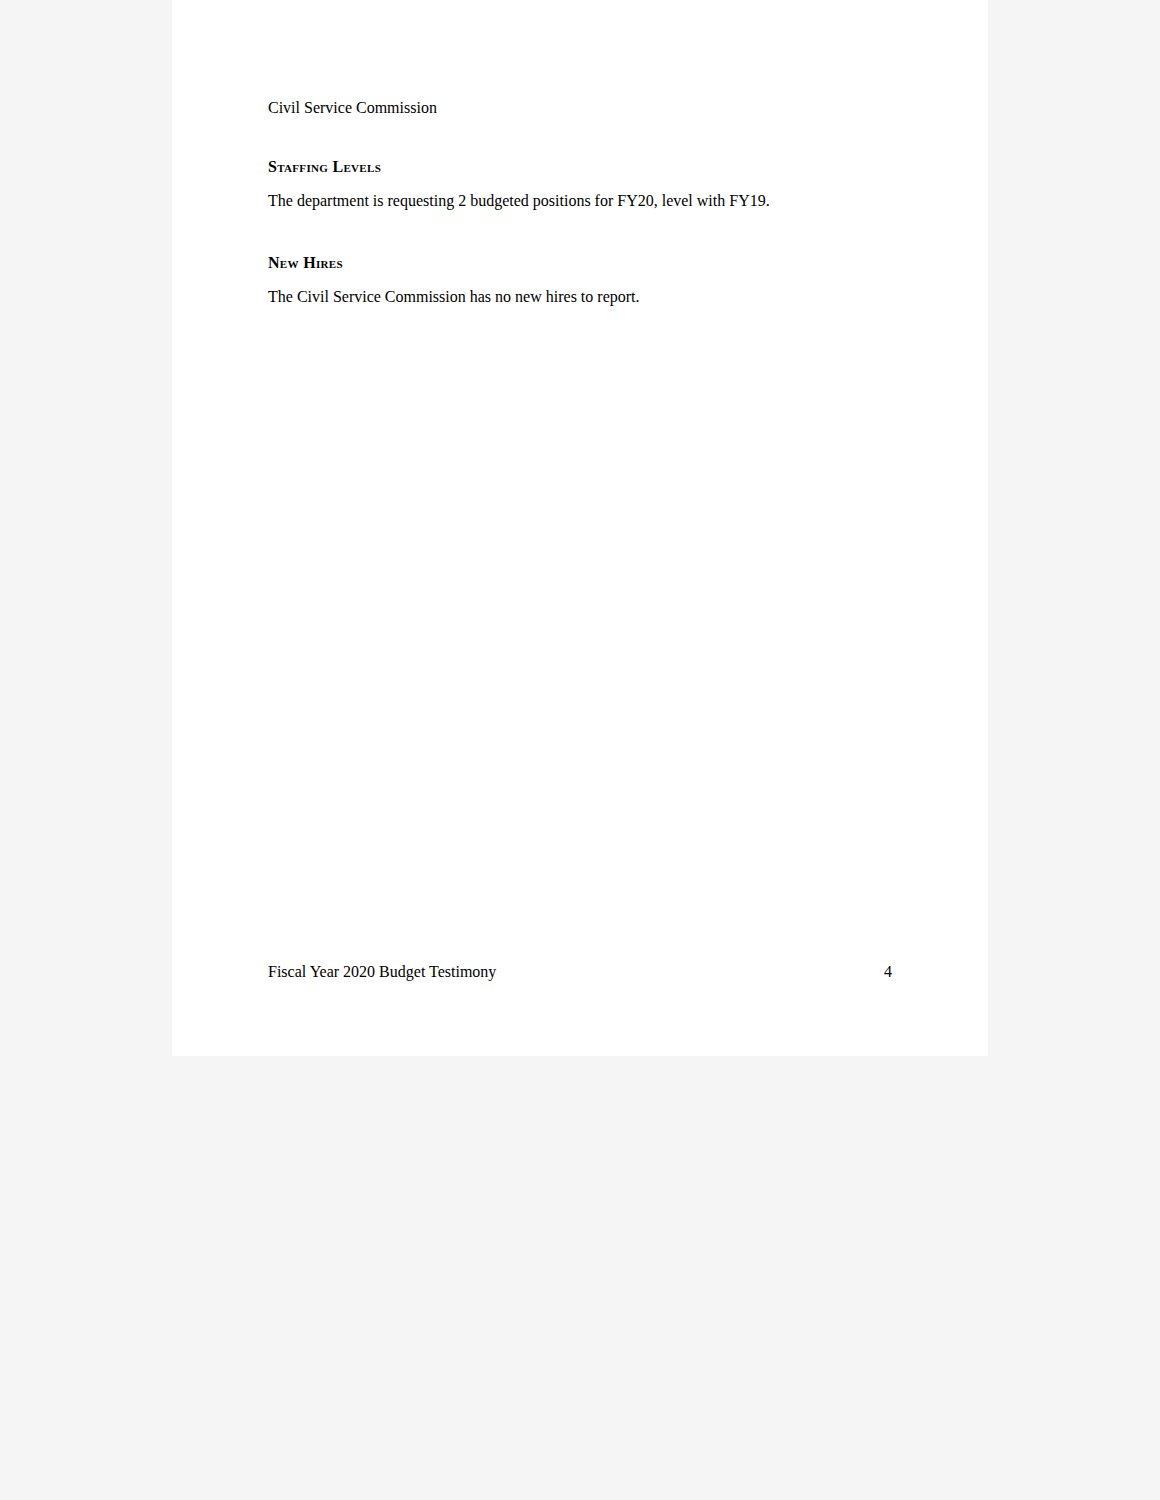Civil Service Commission
Staffing Levels
The department is requesting 2 budgeted positions for FY20, level with FY19.
New Hires
The Civil Service Commission has no new hires to report.
Fiscal Year 2020 Budget Testimony
4